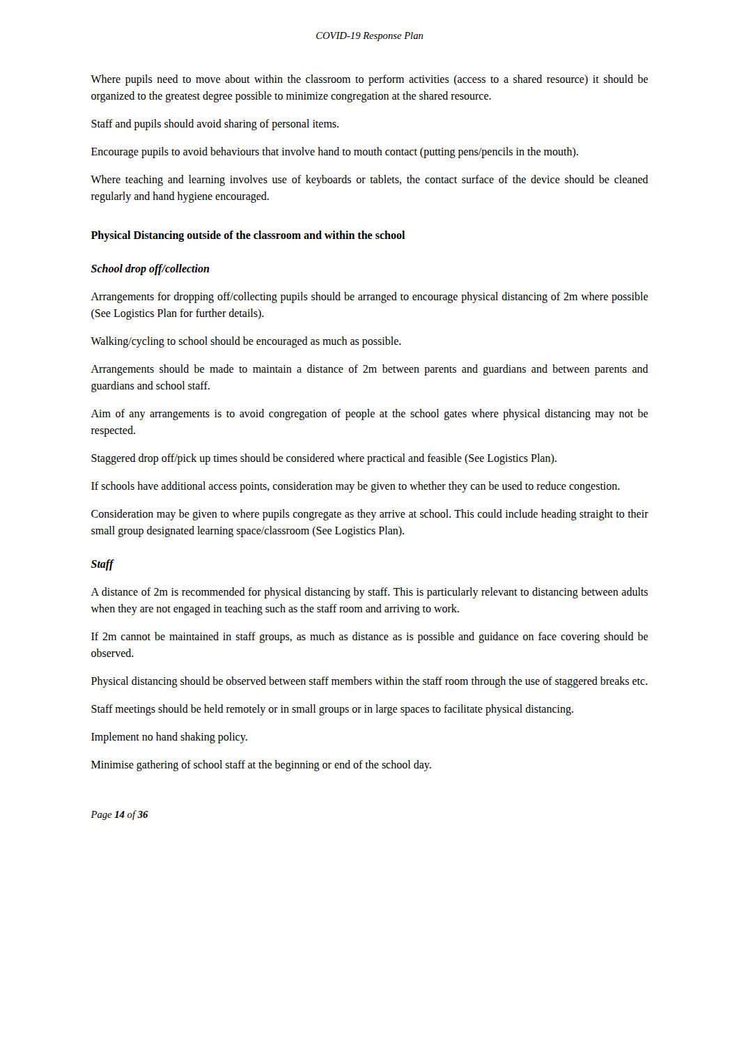COVID-19 Response Plan
Where pupils need to move about within the classroom to perform activities (access to a shared resource) it should be organized to the greatest degree possible to minimize congregation at the shared resource.
Staff and pupils should avoid sharing of personal items.
Encourage pupils to avoid behaviours that involve hand to mouth contact (putting pens/pencils in the mouth).
Where teaching and learning involves use of keyboards or tablets, the contact surface of the device should be cleaned regularly and hand hygiene encouraged.
Physical Distancing outside of the classroom and within the school
School drop off/collection
Arrangements for dropping off/collecting pupils should be arranged to encourage physical distancing of 2m where possible (See Logistics Plan for further details).
Walking/cycling to school should be encouraged as much as possible.
Arrangements should be made to maintain a distance of 2m between parents and guardians and between parents and guardians and school staff.
Aim of any arrangements is to avoid congregation of people at the school gates where physical distancing may not be respected.
Staggered drop off/pick up times should be considered where practical and feasible (See Logistics Plan).
If schools have additional access points, consideration may be given to whether they can be used to reduce congestion.
Consideration may be given to where pupils congregate as they arrive at school. This could include heading straight to their small group designated learning space/classroom (See Logistics Plan).
Staff
A distance of 2m is recommended for physical distancing by staff. This is particularly relevant to distancing between adults when they are not engaged in teaching such as the staff room and arriving to work.
If 2m cannot be maintained in staff groups, as much as distance as is possible and guidance on face covering should be observed.
Physical distancing should be observed between staff members within the staff room through the use of staggered breaks etc.
Staff meetings should be held remotely or in small groups or in large spaces to facilitate physical distancing.
Implement no hand shaking policy.
Minimise gathering of school staff at the beginning or end of the school day.
Page 14 of 36